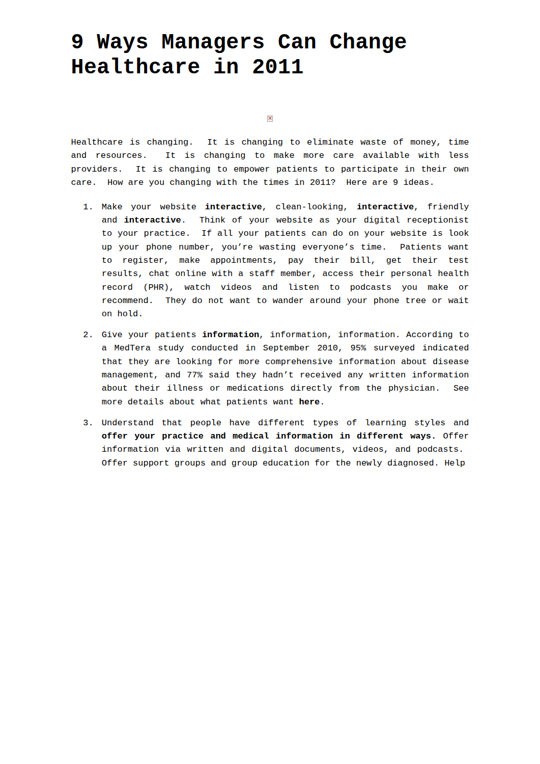9 Ways Managers Can Change Healthcare in 2011
✕
Healthcare is changing. It is changing to eliminate waste of money, time and resources. It is changing to make more care available with less providers. It is changing to empower patients to participate in their own care. How are you changing with the times in 2011? Here are 9 ideas.
Make your website interactive, clean-looking, interactive, friendly and interactive. Think of your website as your digital receptionist to your practice. If all your patients can do on your website is look up your phone number, you’re wasting everyone’s time. Patients want to register, make appointments, pay their bill, get their test results, chat online with a staff member, access their personal health record (PHR), watch videos and listen to podcasts you make or recommend. They do not want to wander around your phone tree or wait on hold.
Give your patients information, information, information. According to a MedTera study conducted in September 2010, 95% surveyed indicated that they are looking for more comprehensive information about disease management, and 77% said they hadn’t received any written information about their illness or medications directly from the physician. See more details about what patients want here.
Understand that people have different types of learning styles and offer your practice and medical information in different ways. Offer information via written and digital documents, videos, and podcasts. Offer support groups and group education for the newly diagnosed. Help